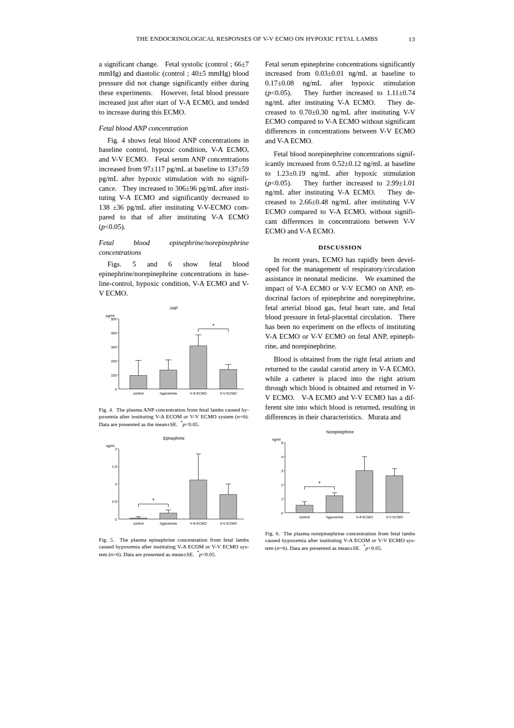THE ENDOCRINOLOGICAL RESPONSES OF V-V ECMO ON HYPOXIC FETAL LAMBS 13
a significant change. Fetal systolic (control ; 66±7 mmHg) and diastolic (control ; 40±5 mmHg) blood pressure did not change significantly either during these experiments. However, fetal blood pressure increased just after start of V-A ECMO, and tended to increase during this ECMO.
Fetal blood ANP concentration
Fig. 4 shows fetal blood ANP concentrations in baseline control, hypoxic condition, V-A ECMO, and V-V ECMO. Fetal serum ANP concentrations increased from 97±117 pg/mL at baseline to 137±59 pg/mL after hypoxic stimulation with no significance. They increased to 306±96 pg/mL after instituting V-A ECMO and significantly decreased to 138 ±36 pg/mL after instituting V-V-ECMO compared to that of after instituting V-A ECMO (p<0.05).
Fetal blood epinephrine/norepinephrine concentrations
Figs. 5 and 6 show fetal blood epinephrine/norepinephrine concentrations in baseline-control, hypoxic condition, V-A ECMO and V-V ECMO.
ANP pg/ml 500 400 300 200 100 0 * control hypoxemia V-A ECMO V-V ECMO
Fig. 4. The plasma ANP concentration from fetal lambs caused hypoxemia after instituting V-A ECOM or V-V ECMO system (n=6). Data are presented as the mean±SE. *p<0.05.
Epinephrine ng/ml 2 1.5 1 0.5 0 * control hypoxemia V-A ECMO V-V ECMO
Fig. 5. The plasma epinephrine concentration from fetal lambs caused hypoxemia after instituting V-A ECOM or V-V ECMO system (n=6). Data are presented as mean±SE. *p<0.05.
Fetal serum epinephrine concentrations significantly increased from 0.03±0.01 ng/mL at baseline to 0.17±0.08 ng/mL after hypoxic stimulation (p<0.05). They further increased to 1.11±0.74 ng/mL after instituting V-A ECMO. They decreased to 0.70±0.30 ng/mL after instituting V-V ECMO compared to V-A ECMO without significant differences in concentrations between V-V ECMO and V-A ECMO.
Fetal blood norepinephrine concentrations significantly increased from 0.52±0.12 ng/mL at baseline to 1.23±0.19 ng/mL after hypoxic stimulation (p<0.05). They further increased to 2.99±1.01 ng/mL after instituting V-A ECMO. They decreased to 2.66±0.48 ng/mL after instituting V-V ECMO compared to V-A ECMO, without significant differences in concentrations between V-V ECMO and V-A ECMO.
DISCUSSION
In recent years, ECMO has rapidly been developed for the management of respiratory/circulation assistance in neonatal medicine. We examined the impact of V-A ECMO or V-V ECMO on ANP, endocrinal factors of epinephrine and norepinephrine, fetal arterial blood gas, fetal heart rate, and fetal blood pressure in fetal-placental circulation. There has been no experiment on the effects of instituting V-A ECMO or V-V ECMO on fetal ANP, epinephrine, and norepinephrine.
Blood is obtained from the right fetal atrium and returned to the caudal carotid artery in V-A ECMO, while a catheter is placed into the right atrium through which blood is obtained and returned in V-V ECMO. V-A ECMO and V-V ECMO has a different site into which blood is returned, resulting in differences in their characteristics. Murata and
Norepinephrine ng/ml 5 4 3 2 1 0 * control hypoxemia V-A ECMO V-V ECMO
Fig. 6. The plasma norepinephrine concentration from fetal lambs caused hypoxemia after instituting V-A ECOM or V-V ECMO system (n=6). Data are presented as mean±SE. *p<0.05.